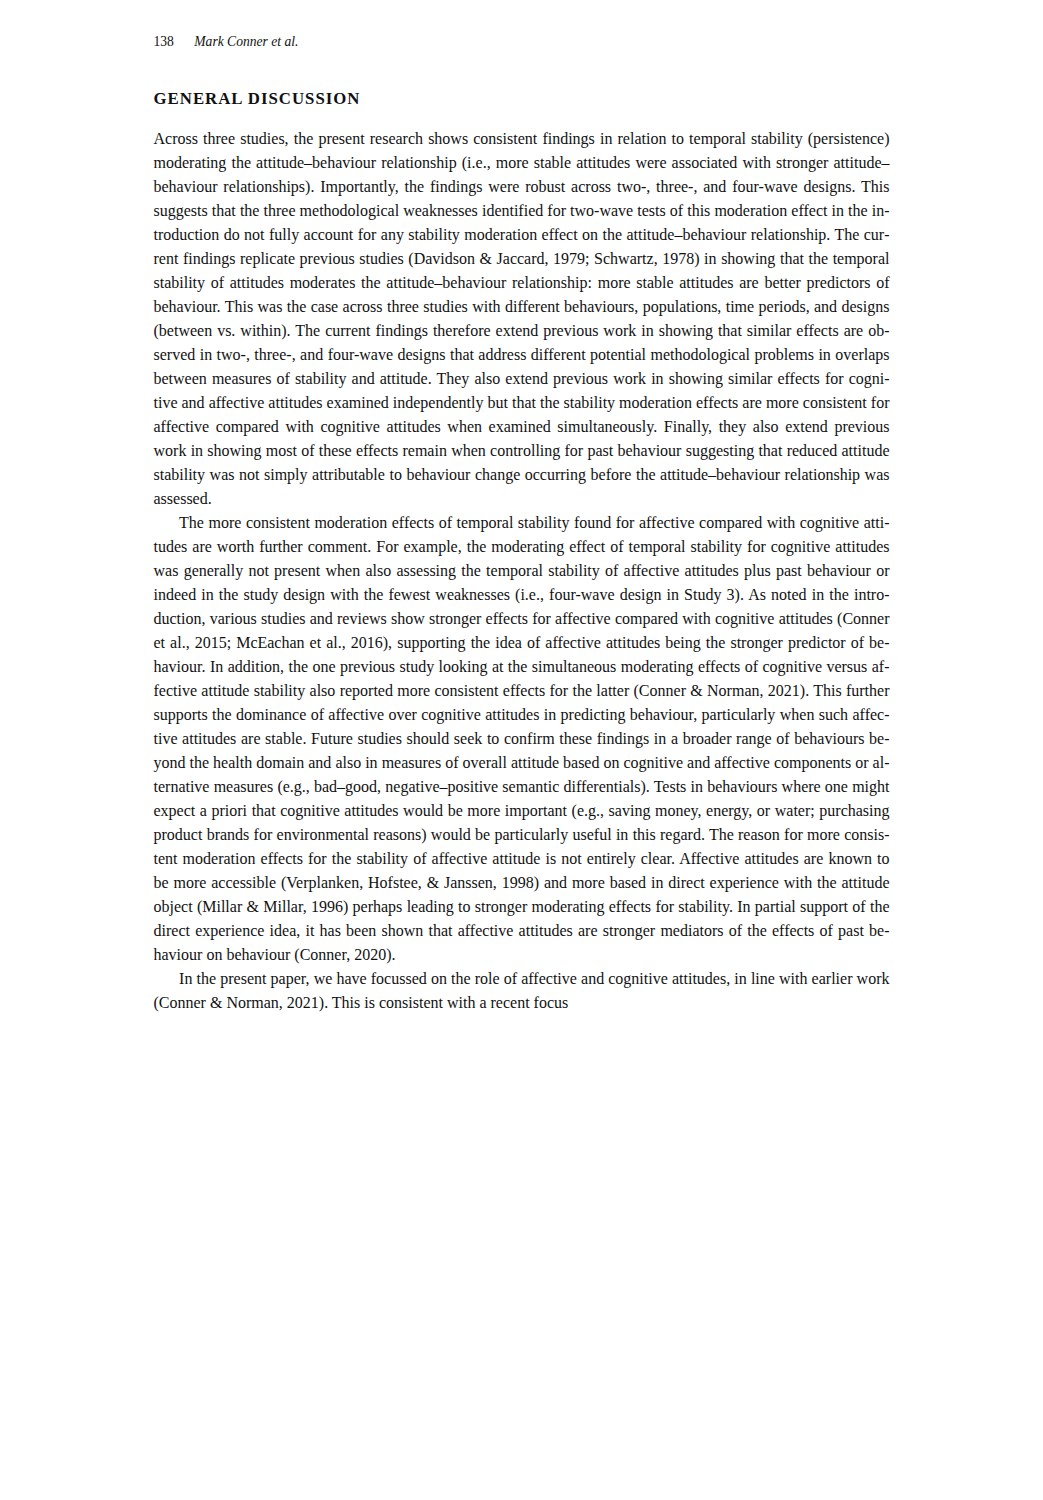138 Mark Conner et al.
General Discussion
Across three studies, the present research shows consistent findings in relation to temporal stability (persistence) moderating the attitude–behaviour relationship (i.e., more stable attitudes were associated with stronger attitude–behaviour relationships). Importantly, the findings were robust across two-, three-, and four-wave designs. This suggests that the three methodological weaknesses identified for two-wave tests of this moderation effect in the introduction do not fully account for any stability moderation effect on the attitude–behaviour relationship. The current findings replicate previous studies (Davidson & Jaccard, 1979; Schwartz, 1978) in showing that the temporal stability of attitudes moderates the attitude–behaviour relationship: more stable attitudes are better predictors of behaviour. This was the case across three studies with different behaviours, populations, time periods, and designs (between vs. within). The current findings therefore extend previous work in showing that similar effects are observed in two-, three-, and four-wave designs that address different potential methodological problems in overlaps between measures of stability and attitude. They also extend previous work in showing similar effects for cognitive and affective attitudes examined independently but that the stability moderation effects are more consistent for affective compared with cognitive attitudes when examined simultaneously. Finally, they also extend previous work in showing most of these effects remain when controlling for past behaviour suggesting that reduced attitude stability was not simply attributable to behaviour change occurring before the attitude–behaviour relationship was assessed.
The more consistent moderation effects of temporal stability found for affective compared with cognitive attitudes are worth further comment. For example, the moderating effect of temporal stability for cognitive attitudes was generally not present when also assessing the temporal stability of affective attitudes plus past behaviour or indeed in the study design with the fewest weaknesses (i.e., four-wave design in Study 3). As noted in the introduction, various studies and reviews show stronger effects for affective compared with cognitive attitudes (Conner et al., 2015; McEachan et al., 2016), supporting the idea of affective attitudes being the stronger predictor of behaviour. In addition, the one previous study looking at the simultaneous moderating effects of cognitive versus affective attitude stability also reported more consistent effects for the latter (Conner & Norman, 2021). This further supports the dominance of affective over cognitive attitudes in predicting behaviour, particularly when such affective attitudes are stable. Future studies should seek to confirm these findings in a broader range of behaviours beyond the health domain and also in measures of overall attitude based on cognitive and affective components or alternative measures (e.g., bad–good, negative–positive semantic differentials). Tests in behaviours where one might expect a priori that cognitive attitudes would be more important (e.g., saving money, energy, or water; purchasing product brands for environmental reasons) would be particularly useful in this regard. The reason for more consistent moderation effects for the stability of affective attitude is not entirely clear. Affective attitudes are known to be more accessible (Verplanken, Hofstee, & Janssen, 1998) and more based in direct experience with the attitude object (Millar & Millar, 1996) perhaps leading to stronger moderating effects for stability. In partial support of the direct experience idea, it has been shown that affective attitudes are stronger mediators of the effects of past behaviour on behaviour (Conner, 2020).
In the present paper, we have focussed on the role of affective and cognitive attitudes, in line with earlier work (Conner & Norman, 2021). This is consistent with a recent focus